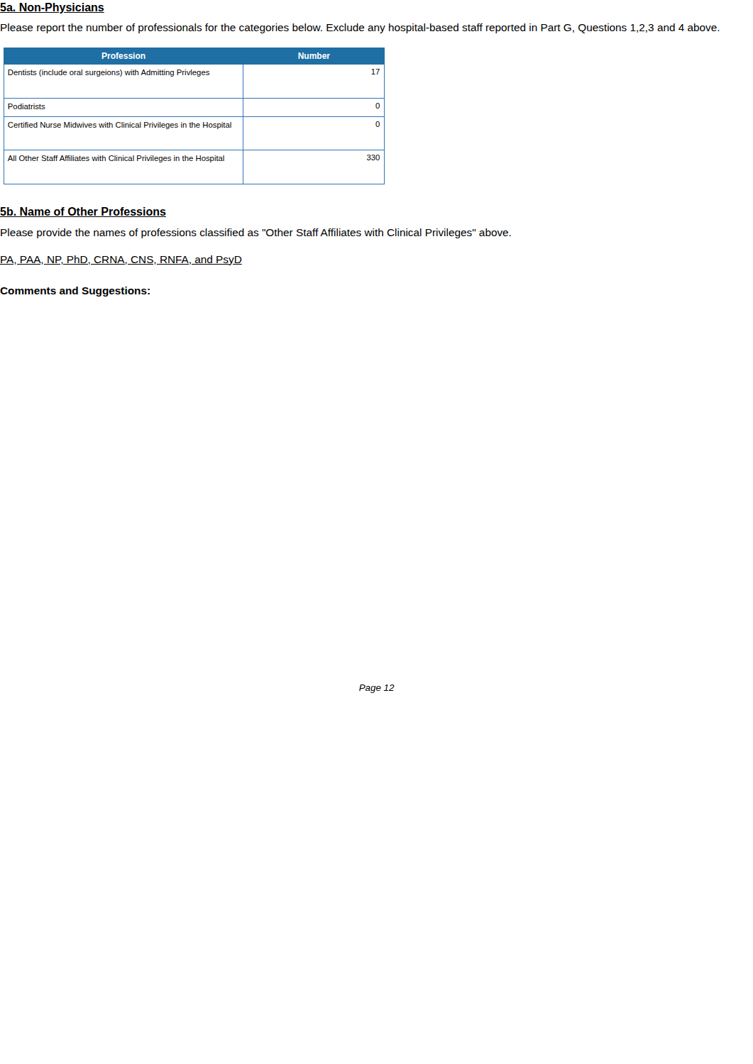5a. Non-Physicians
Please report the number of professionals for the categories below. Exclude any hospital-based staff reported in Part G, Questions 1,2,3 and 4 above.
| Profession | Number |
| --- | --- |
| Dentists (include oral surgeions) with Admitting Privleges | 17 |
| Podiatrists | 0 |
| Certified Nurse Midwives with Clinical Privileges in the Hospital | 0 |
| All Other Staff Affiliates with Clinical Privileges in the Hospital | 330 |
5b. Name of Other Professions
Please provide the names of professions classified as "Other Staff Affiliates with Clinical Privileges" above.
PA, PAA, NP, PhD, CRNA, CNS, RNFA, and PsyD
Comments and Suggestions:
Page 12